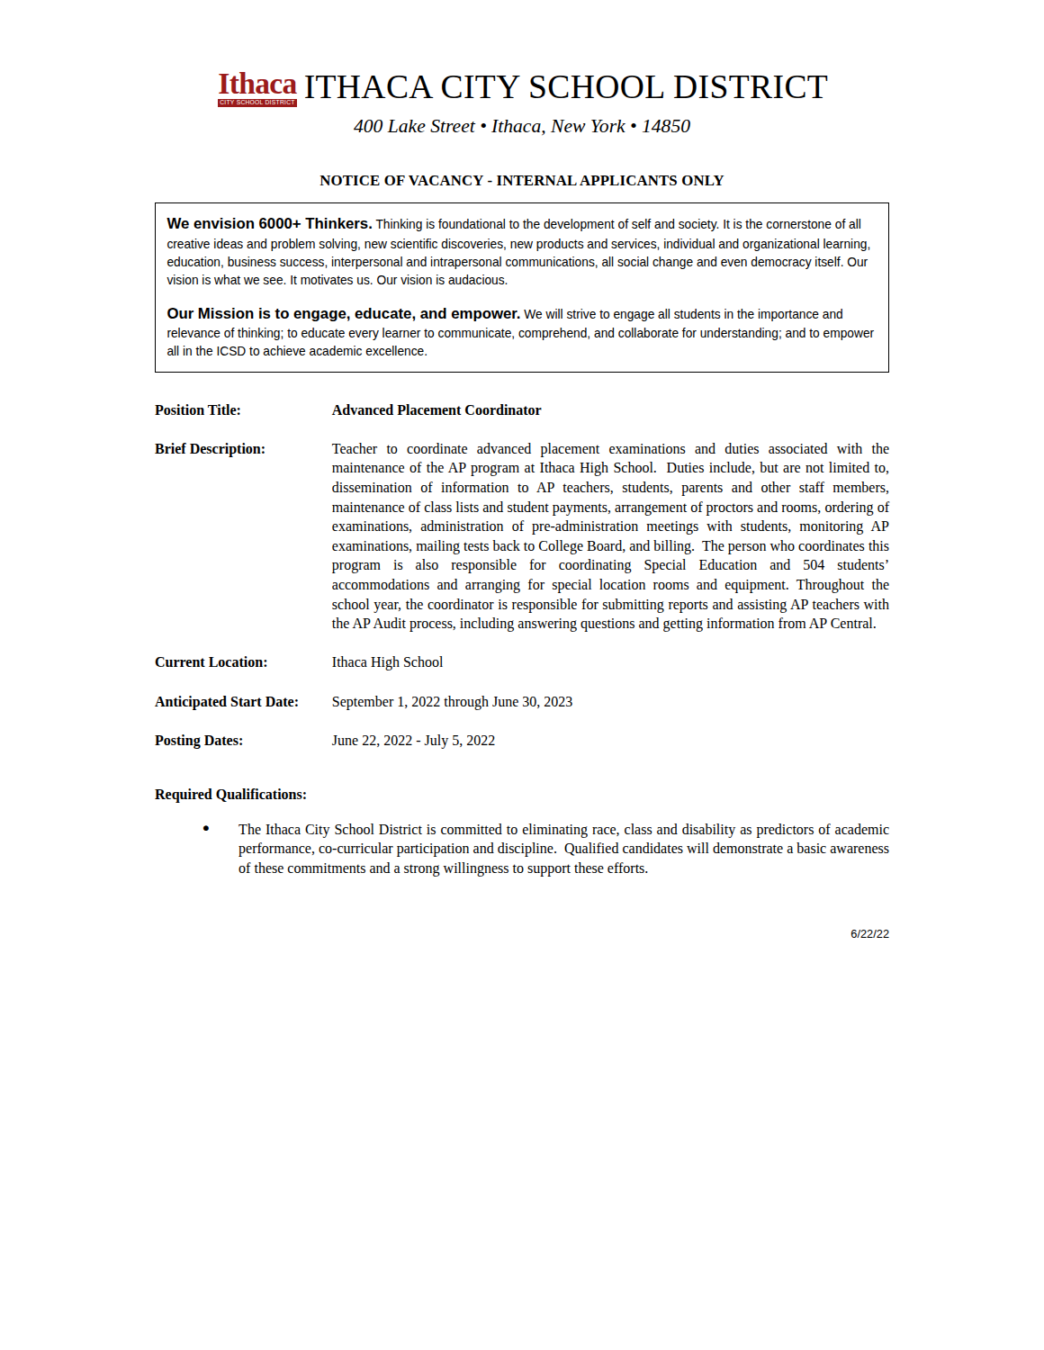Ithaca CITY SCHOOL DISTRICT
ITHACA CITY SCHOOL DISTRICT
400 Lake Street • Ithaca, New York • 14850
NOTICE OF VACANCY - INTERNAL APPLICANTS ONLY
We envision 6000+ Thinkers. Thinking is foundational to the development of self and society. It is the cornerstone of all creative ideas and problem solving, new scientific discoveries, new products and services, individual and organizational learning, education, business success, interpersonal and intrapersonal communications, all social change and even democracy itself. Our vision is what we see. It motivates us. Our vision is audacious.
Our Mission is to engage, educate, and empower. We will strive to engage all students in the importance and relevance of thinking; to educate every learner to communicate, comprehend, and collaborate for understanding; and to empower all in the ICSD to achieve academic excellence.
| Position Title: | Advanced Placement Coordinator |
| Brief Description: | Teacher to coordinate advanced placement examinations and duties associated with the maintenance of the AP program at Ithaca High School. Duties include, but are not limited to, dissemination of information to AP teachers, students, parents and other staff members, maintenance of class lists and student payments, arrangement of proctors and rooms, ordering of examinations, administration of pre-administration meetings with students, monitoring AP examinations, mailing tests back to College Board, and billing. The person who coordinates this program is also responsible for coordinating Special Education and 504 students’ accommodations and arranging for special location rooms and equipment. Throughout the school year, the coordinator is responsible for submitting reports and assisting AP teachers with the AP Audit process, including answering questions and getting information from AP Central. |
| Current Location: | Ithaca High School |
| Anticipated Start Date: | September 1, 2022 through June 30, 2023 |
| Posting Dates: | June 22, 2022 - July 5, 2022 |
Required Qualifications:
The Ithaca City School District is committed to eliminating race, class and disability as predictors of academic performance, co-curricular participation and discipline. Qualified candidates will demonstrate a basic awareness of these commitments and a strong willingness to support these efforts.
6/22/22